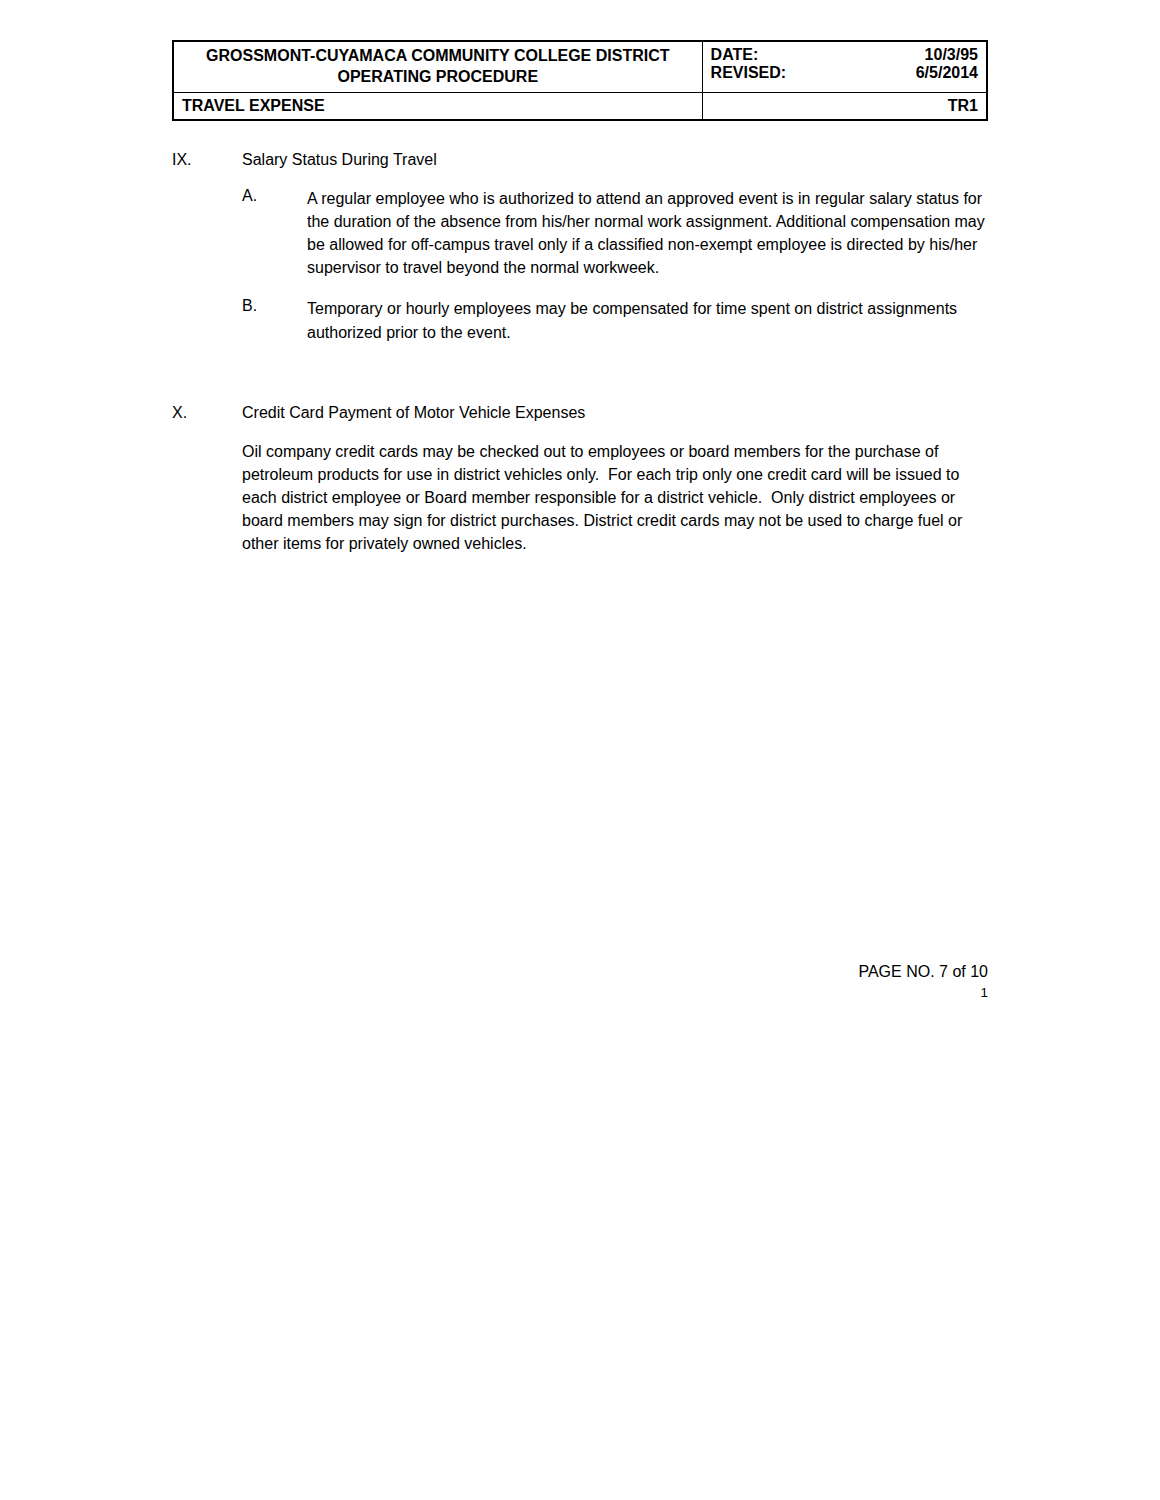| GROSSMONT-CUYAMACA COMMUNITY COLLEGE DISTRICT OPERATING PROCEDURE | DATE: 10/3/95 REVISED: 6/5/2014 |
| TRAVEL EXPENSE | TR1 |
IX.
Salary Status During Travel
A.
A regular employee who is authorized to attend an approved event is in regular salary status for the duration of the absence from his/her normal work assignment. Additional compensation may be allowed for off-campus travel only if a classified non-exempt employee is directed by his/her supervisor to travel beyond the normal workweek.
B.
Temporary or hourly employees may be compensated for time spent on district assignments authorized prior to the event.
X.
Credit Card Payment of Motor Vehicle Expenses
Oil company credit cards may be checked out to employees or board members for the purchase of petroleum products for use in district vehicles only. For each trip only one credit card will be issued to each district employee or Board member responsible for a district vehicle. Only district employees or board members may sign for district purchases. District credit cards may not be used to charge fuel or other items for privately owned vehicles.
PAGE NO. 7 of 10
1